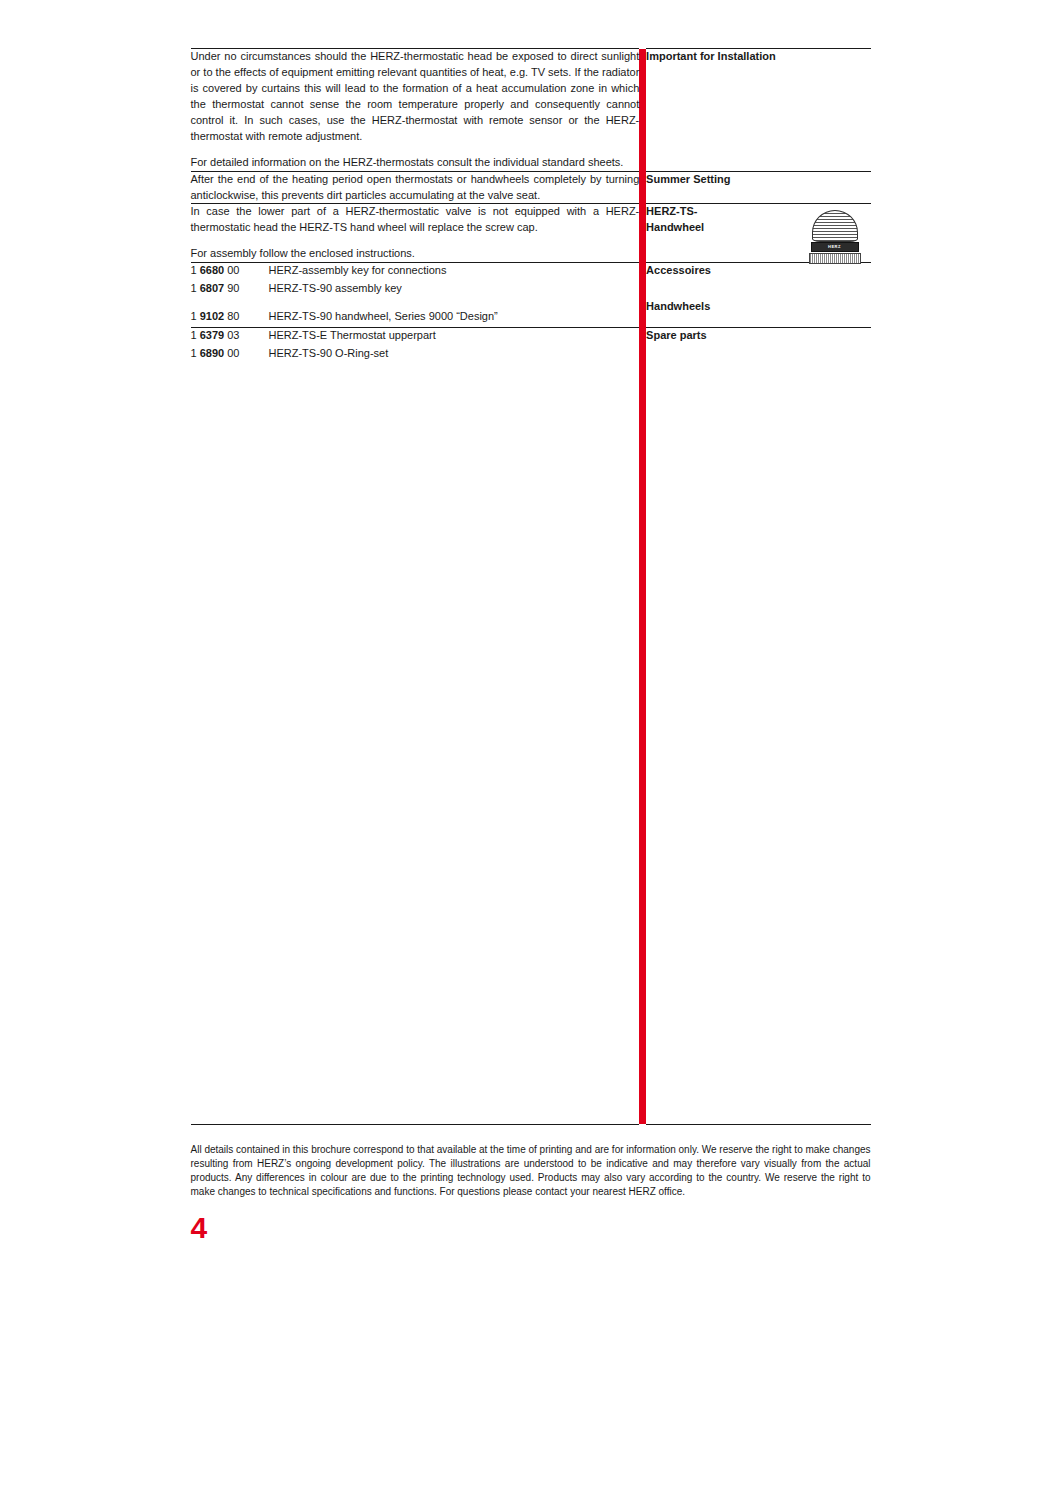| Under no circumstances should the HERZ-thermostatic head be exposed to direct sunlight or to the effects of equipment emitting relevant quantities of heat, e.g. TV sets. If the radiator is covered by curtains this will lead to the formation of a heat accumulation zone in which the thermostat cannot sense the room temperature properly and consequently cannot control it. In such cases, use the HERZ-thermostat with remote sensor or the HERZ-thermostat with remote adjustment. For detailed information on the HERZ-thermostats consult the individual standard sheets. | | Important for Installation |
| After the end of the heating period open thermostats or handwheels completely by turning anticlockwise, this prevents dirt particles accumulating at the valve seat. | | Summer Setting |
| In case the lower part of a HERZ-thermostatic valve is not equipped with a HERZ-thermostatic head the HERZ-TS hand wheel will replace the screw cap. For assembly follow the enclosed instructions. | | HERZ-TS- Handwheel HERZ |
| 1 6680 00 HERZ-assembly key for connections 1 6807 90 HERZ-TS-90 assembly key 1 9102 80 HERZ-TS-90 handwheel, Series 9000 “Design” | | Accessoires Handwheels |
| 1 6379 03 HERZ-TS-E Thermostat upperpart 1 6890 00 HERZ-TS-90 O-Ring-set | | Spare parts |
All details contained in this brochure correspond to that available at the time of printing and are for information only. We reserve the right to make changes resulting from HERZ’s ongoing development policy. The illustrations are understood to be indicative and may therefore vary visually from the actual products. Any differences in colour are due to the printing technology used. Products may also vary according to the country. We reserve the right to make changes to technical specifications and functions. For questions please contact your nearest HERZ office.
4